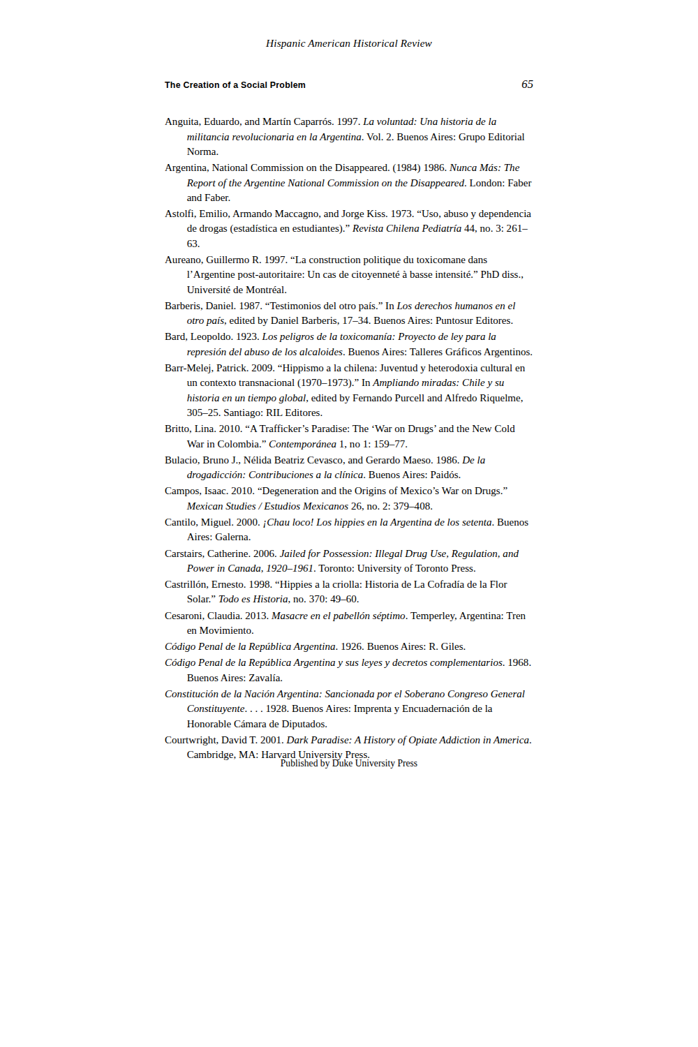Hispanic American Historical Review
The Creation of a Social Problem 65
Anguita, Eduardo, and Martín Caparrós. 1997. La voluntad: Una historia de la militancia revolucionaria en la Argentina. Vol. 2. Buenos Aires: Grupo Editorial Norma.
Argentina, National Commission on the Disappeared. (1984) 1986. Nunca Más: The Report of the Argentine National Commission on the Disappeared. London: Faber and Faber.
Astolfi, Emilio, Armando Maccagno, and Jorge Kiss. 1973. “Uso, abuso y dependencia de drogas (estadística en estudiantes).” Revista Chilena Pediatría 44, no. 3: 261–63.
Aureano, Guillermo R. 1997. “La construction politique du toxicomane dans l’Argentine post-autoritaire: Un cas de citoyenneté à basse intensité.” PhD diss., Université de Montréal.
Barberis, Daniel. 1987. “Testimonios del otro país.” In Los derechos humanos en el otro país, edited by Daniel Barberis, 17–34. Buenos Aires: Puntosur Editores.
Bard, Leopoldo. 1923. Los peligros de la toxicomanía: Proyecto de ley para la represión del abuso de los alcaloides. Buenos Aires: Talleres Gráficos Argentinos.
Barr-Melej, Patrick. 2009. “Hippismo a la chilena: Juventud y heterodoxia cultural en un contexto transnacional (1970–1973).” In Ampliando miradas: Chile y su historia en un tiempo global, edited by Fernando Purcell and Alfredo Riquelme, 305–25. Santiago: RIL Editores.
Britto, Lina. 2010. “A Trafficker’s Paradise: The ‘War on Drugs’ and the New Cold War in Colombia.” Contemporánea 1, no 1: 159–77.
Bulacio, Bruno J., Nélida Beatriz Cevasco, and Gerardo Maeso. 1986. De la drogadicción: Contribuciones a la clínica. Buenos Aires: Paidós.
Campos, Isaac. 2010. “Degeneration and the Origins of Mexico’s War on Drugs.” Mexican Studies / Estudios Mexicanos 26, no. 2: 379–408.
Cantilo, Miguel. 2000. ¡Chau loco! Los hippies en la Argentina de los setenta. Buenos Aires: Galerna.
Carstairs, Catherine. 2006. Jailed for Possession: Illegal Drug Use, Regulation, and Power in Canada, 1920–1961. Toronto: University of Toronto Press.
Castrillón, Ernesto. 1998. “Hippies a la criolla: Historia de La Cofradía de la Flor Solar.” Todo es Historia, no. 370: 49–60.
Cesaroni, Claudia. 2013. Masacre en el pabellón séptimo. Temperley, Argentina: Tren en Movimiento.
Código Penal de la República Argentina. 1926. Buenos Aires: R. Giles.
Código Penal de la República Argentina y sus leyes y decretos complementarios. 1968. Buenos Aires: Zavalía.
Constitución de la Nación Argentina: Sancionada por el Soberano Congreso General Constituyente. . . . 1928. Buenos Aires: Imprenta y Encuadernación de la Honorable Cámara de Diputados.
Courtwright, David T. 2001. Dark Paradise: A History of Opiate Addiction in America. Cambridge, MA: Harvard University Press.
Published by Duke University Press